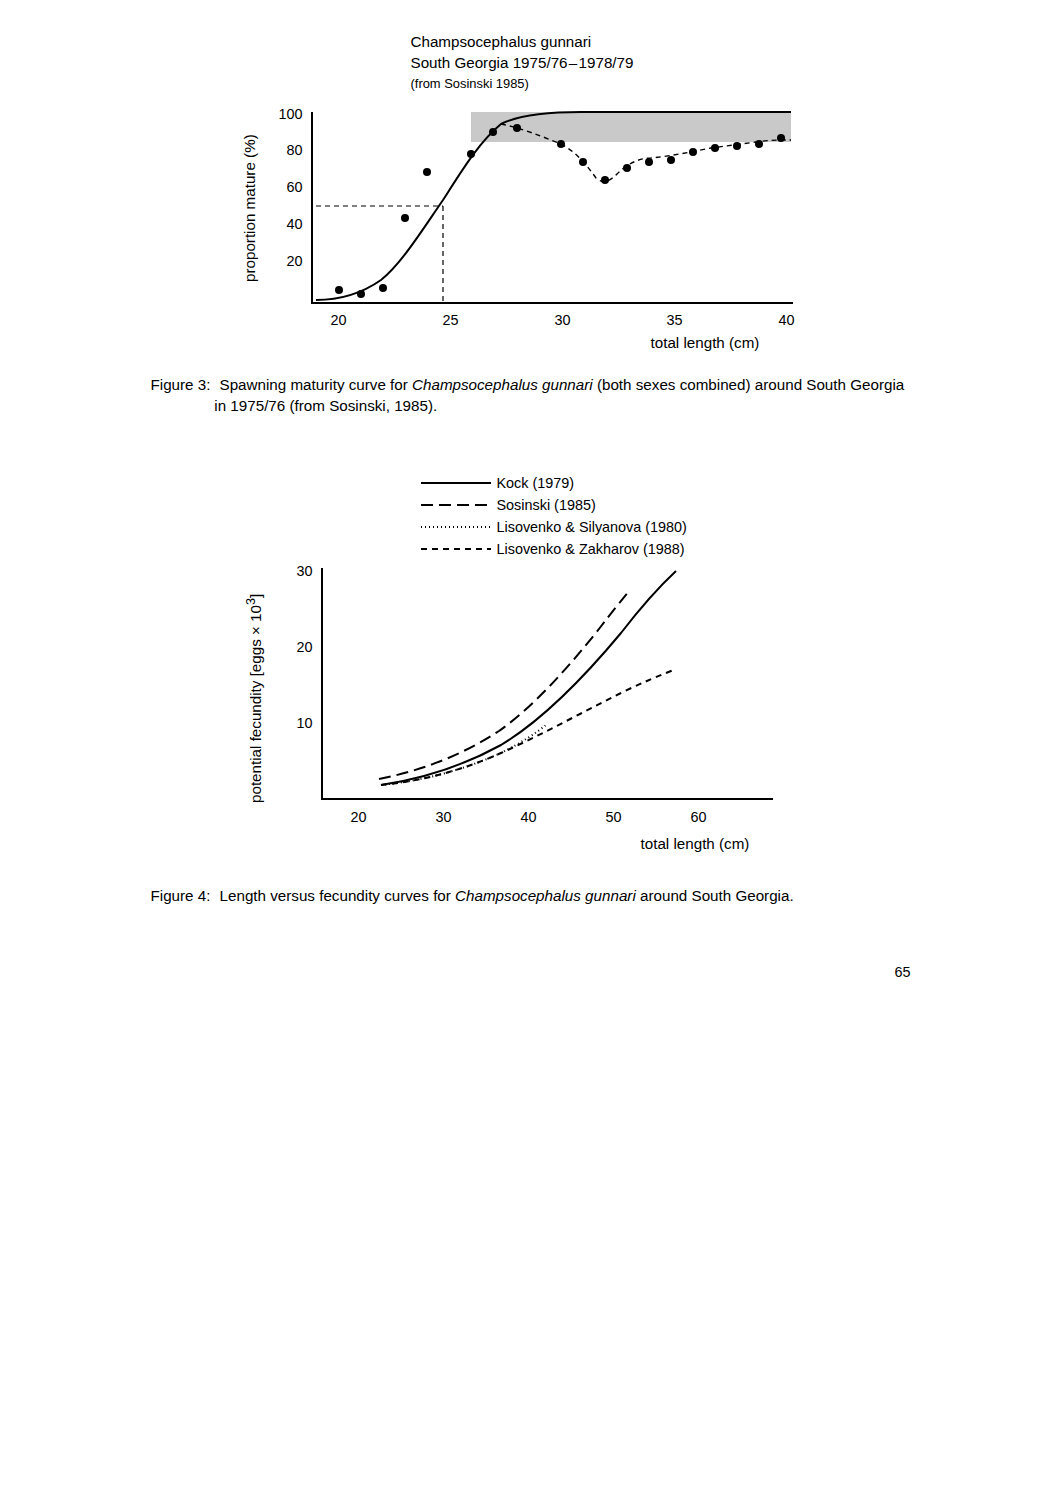Champsocephalus gunnari
South Georgia 1975/76 – 1978/79
(from Sosinski 1985)
100
80
60
40
20
proportion mature (%)
20
25
30
35
40
total length (cm)
Figure 3: Spawning maturity curve for Champsocephalus gunnari (both sexes combined) around South Georgia in 1975/76 (from Sosinski, 1985).
Kock (1979)
Sosinski (1985)
Lisovenko & Silyanova (1980)
Lisovenko & Zakharov (1988)
30
20
10
potential fecundity [eggs × 103]
20
30
40
50
60
total length (cm)
Figure 4: Length versus fecundity curves for Champsocephalus gunnari around South Georgia.
65